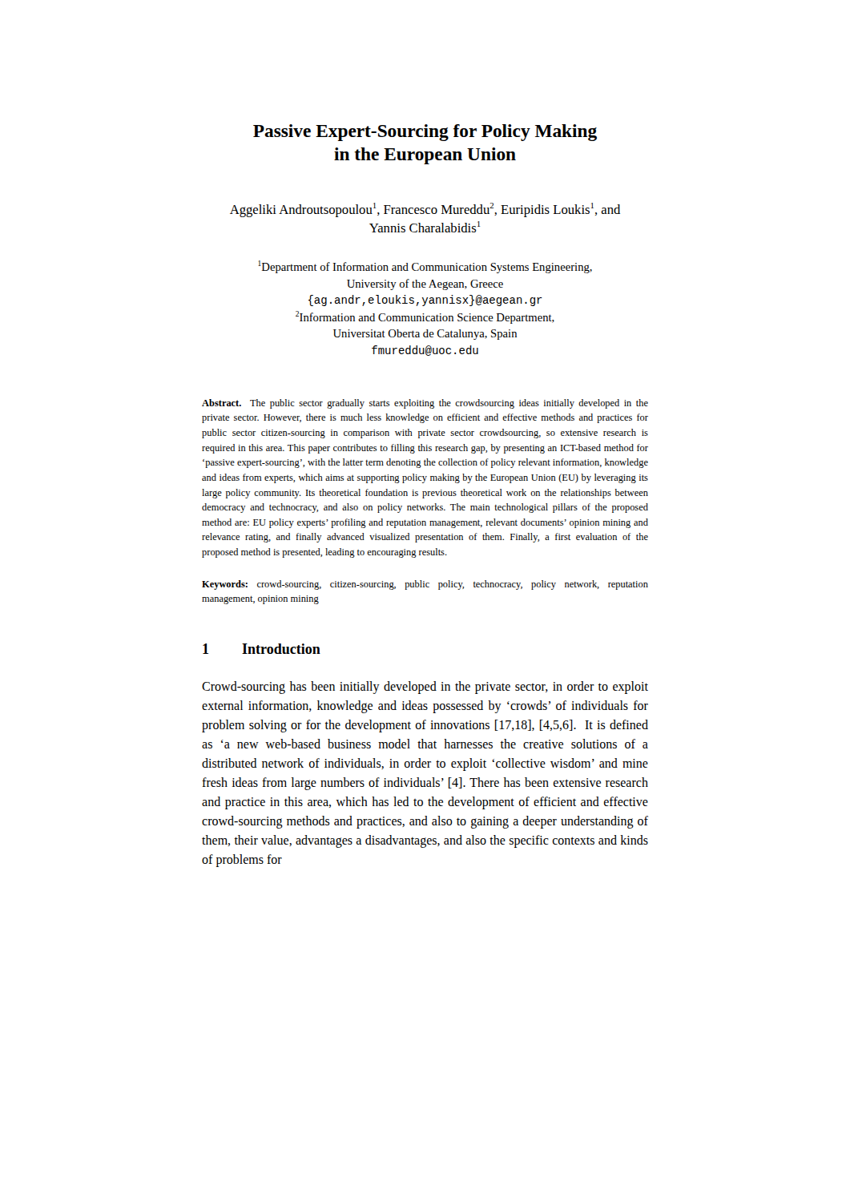Passive Expert-Sourcing for Policy Making
in the European Union
Aggeliki Androutsopoulou1, Francesco Mureddu2, Euripidis Loukis1, and
Yannis Charalabidis1
1Department of Information and Communication Systems Engineering,
University of the Aegean, Greece
{ag.andr,eloukis,yannisx}@aegean.gr
2Information and Communication Science Department,
Universitat Oberta de Catalunya, Spain
fmureddu@uoc.edu
Abstract. The public sector gradually starts exploiting the crowdsourcing ideas initially developed in the private sector. However, there is much less knowledge on efficient and effective methods and practices for public sector citizen-sourcing in comparison with private sector crowdsourcing, so extensive research is required in this area. This paper contributes to filling this research gap, by presenting an ICT-based method for ‘passive expert-sourcing’, with the latter term denoting the collection of policy relevant information, knowledge and ideas from experts, which aims at supporting policy making by the European Union (EU) by leveraging its large policy community. Its theoretical foundation is previous theoretical work on the relationships between democracy and technocracy, and also on policy networks. The main technological pillars of the proposed method are: EU policy experts’ profiling and reputation management, relevant documents’ opinion mining and relevance rating, and finally advanced visualized presentation of them. Finally, a first evaluation of the proposed method is presented, leading to encouraging results.
Keywords: crowd-sourcing, citizen-sourcing, public policy, technocracy, policy network, reputation management, opinion mining
1 Introduction
Crowd-sourcing has been initially developed in the private sector, in order to exploit external information, knowledge and ideas possessed by ‘crowds’ of individuals for problem solving or for the development of innovations [17,18], [4,5,6]. It is defined as ‘a new web-based business model that harnesses the creative solutions of a distributed network of individuals, in order to exploit ‘collective wisdom’ and mine fresh ideas from large numbers of individuals’ [4]. There has been extensive research and practice in this area, which has led to the development of efficient and effective crowd-sourcing methods and practices, and also to gaining a deeper understanding of them, their value, advantages a disadvantages, and also the specific contexts and kinds of problems for